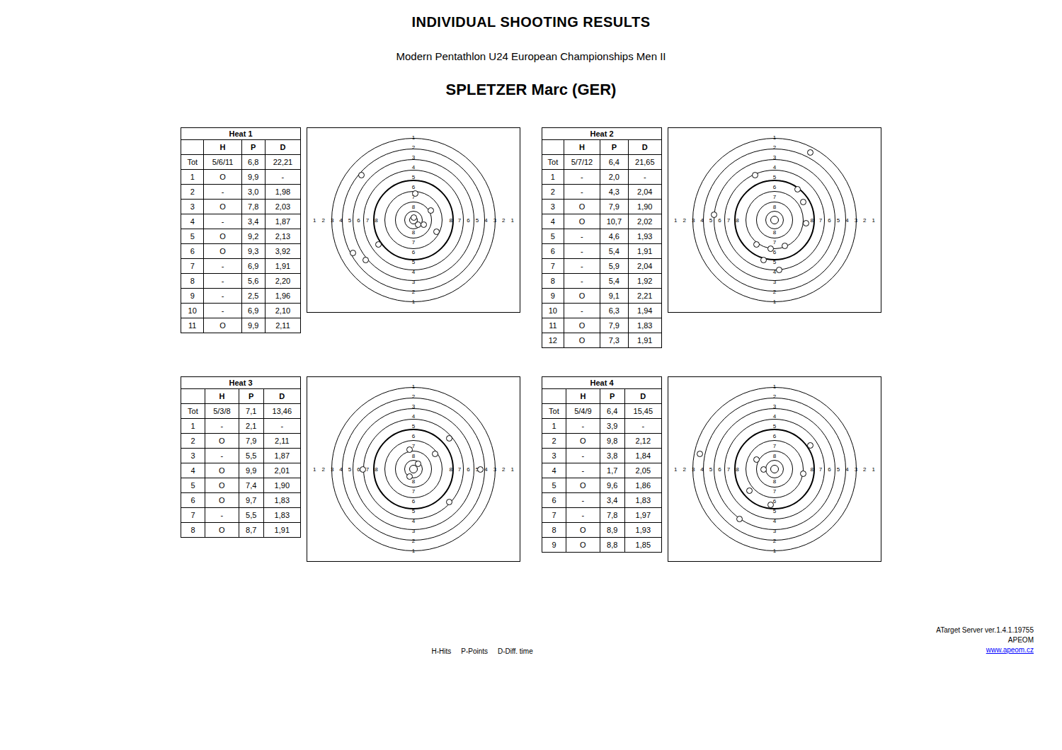INDIVIDUAL SHOOTING RESULTS
Modern Pentathlon U24 European Championships Men II
SPLETZER Marc (GER)
Heat 1
| | H | P | D |
| --- | --- | --- | --- |
| Tot | 5/6/11 | 6,8 | 22,21 |
| 1 | O | 9,9 | - |
| 2 | - | 3,0 | 1,98 |
| 3 | O | 7,8 | 2,03 |
| 4 | - | 3,4 | 1,87 |
| 5 | O | 9,2 | 2,13 |
| 6 | O | 9,3 | 3,92 |
| 7 | - | 6,9 | 1,91 |
| 8 | - | 5,6 | 2,20 |
| 9 | - | 2,5 | 1,96 |
| 10 | - | 6,9 | 2,10 |
| 11 | O | 9,9 | 2,11 |
12345678
87654321
12345678
87654321
Heat 2
| | H | P | D |
| --- | --- | --- | --- |
| Tot | 5/7/12 | 6,4 | 21,65 |
| 1 | - | 2,0 | - |
| 2 | - | 4,3 | 2,04 |
| 3 | O | 7,9 | 1,90 |
| 4 | O | 10,7 | 2,02 |
| 5 | - | 4,6 | 1,93 |
| 6 | - | 5,4 | 1,91 |
| 7 | - | 5,9 | 2,04 |
| 8 | - | 5,4 | 1,92 |
| 9 | O | 9,1 | 2,21 |
| 10 | - | 6,3 | 1,94 |
| 11 | O | 7,9 | 1,83 |
| 12 | O | 7,3 | 1,91 |
12345678
87654321
12345678
87654321
Heat 3
| | H | P | D |
| --- | --- | --- | --- |
| Tot | 5/3/8 | 7,1 | 13,46 |
| 1 | - | 2,1 | - |
| 2 | O | 7,9 | 2,11 |
| 3 | - | 5,5 | 1,87 |
| 4 | O | 9,9 | 2,01 |
| 5 | O | 7,4 | 1,90 |
| 6 | O | 9,7 | 1,83 |
| 7 | - | 5,5 | 1,83 |
| 8 | O | 8,7 | 1,91 |
12345678
87654321
12345678
87654321
Heat 4
| | H | P | D |
| --- | --- | --- | --- |
| Tot | 5/4/9 | 6,4 | 15,45 |
| 1 | - | 3,9 | - |
| 2 | O | 9,8 | 2,12 |
| 3 | - | 3,8 | 1,84 |
| 4 | - | 1,7 | 2,05 |
| 5 | O | 9,6 | 1,86 |
| 6 | - | 3,4 | 1,83 |
| 7 | - | 7,8 | 1,97 |
| 8 | O | 8,9 | 1,93 |
| 9 | O | 8,8 | 1,85 |
12345678
87654321
12345678
87654321
H-Hits P-Points D-Diff. time
ATarget Server ver.1.4.1.19755
APEOM
www.apeom.cz